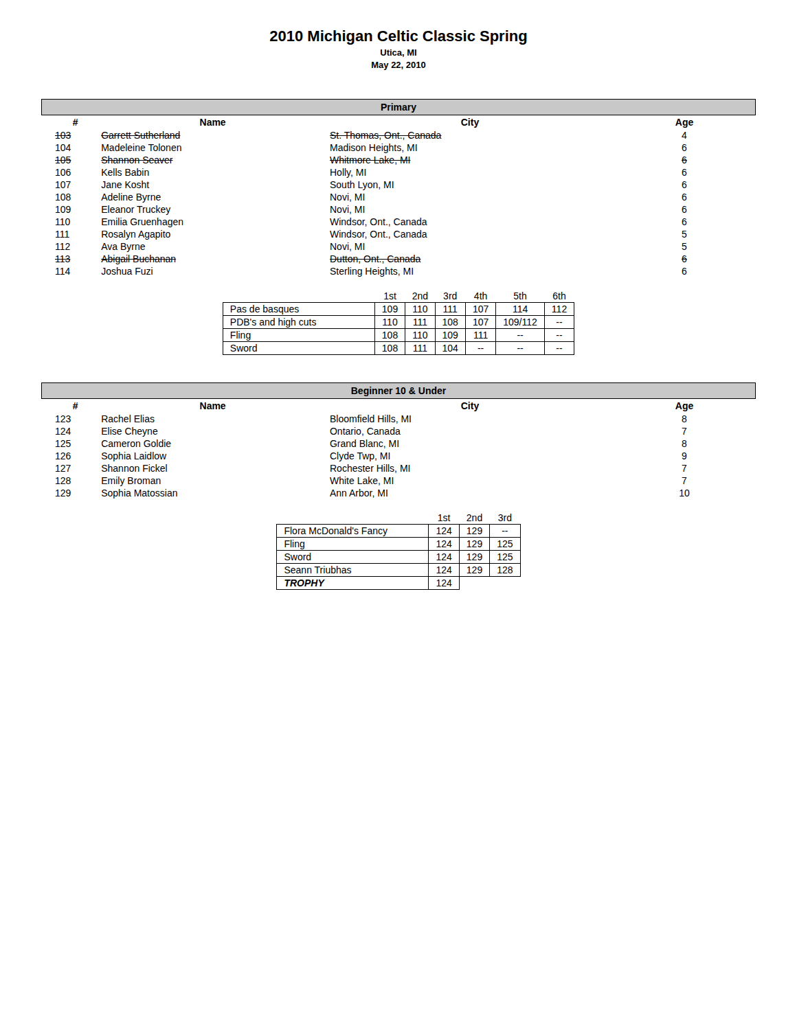2010 Michigan Celtic Classic Spring
Utica, MI
May 22, 2010
Primary
| # | Name | City | Age |
| --- | --- | --- | --- |
| 103 | Garrett Sutherland | St. Thomas, Ont., Canada | 4 |
| 104 | Madeleine Tolonen | Madison Heights, MI | 6 |
| 105 | Shannon Seaver | Whitmore Lake, MI | 6 |
| 106 | Kells Babin | Holly, MI | 6 |
| 107 | Jane Kosht | South Lyon, MI | 6 |
| 108 | Adeline Byrne | Novi, MI | 6 |
| 109 | Eleanor Truckey | Novi, MI | 6 |
| 110 | Emilia Gruenhagen | Windsor, Ont., Canada | 6 |
| 111 | Rosalyn Agapito | Windsor, Ont., Canada | 5 |
| 112 | Ava Byrne | Novi, MI | 5 |
| 113 | Abigail Buchanan | Dutton, Ont., Canada | 6 |
| 114 | Joshua Fuzi | Sterling Heights, MI | 6 |
| | 1st | 2nd | 3rd | 4th | 5th | 6th |
| Pas de basques | 109 | 110 | 111 | 107 | 114 | 112 |
| PDB's and high cuts | 110 | 111 | 108 | 107 | 109/112 | -- |
| Fling | 108 | 110 | 109 | 111 | -- | -- |
| Sword | 108 | 111 | 104 | -- | -- | -- |
Beginner 10 & Under
| # | Name | City | Age |
| --- | --- | --- | --- |
| 123 | Rachel Elias | Bloomfield Hills, MI | 8 |
| 124 | Elise Cheyne | Ontario, Canada | 7 |
| 125 | Cameron Goldie | Grand Blanc, MI | 8 |
| 126 | Sophia Laidlow | Clyde Twp, MI | 9 |
| 127 | Shannon Fickel | Rochester Hills, MI | 7 |
| 128 | Emily Broman | White Lake, MI | 7 |
| 129 | Sophia Matossian | Ann Arbor, MI | 10 |
| | 1st | 2nd | 3rd |
| Flora McDonald's Fancy | 124 | 129 | -- |
| Fling | 124 | 129 | 125 |
| Sword | 124 | 129 | 125 |
| Seann Triubhas | 124 | 129 | 128 |
| TROPHY | 124 | | |